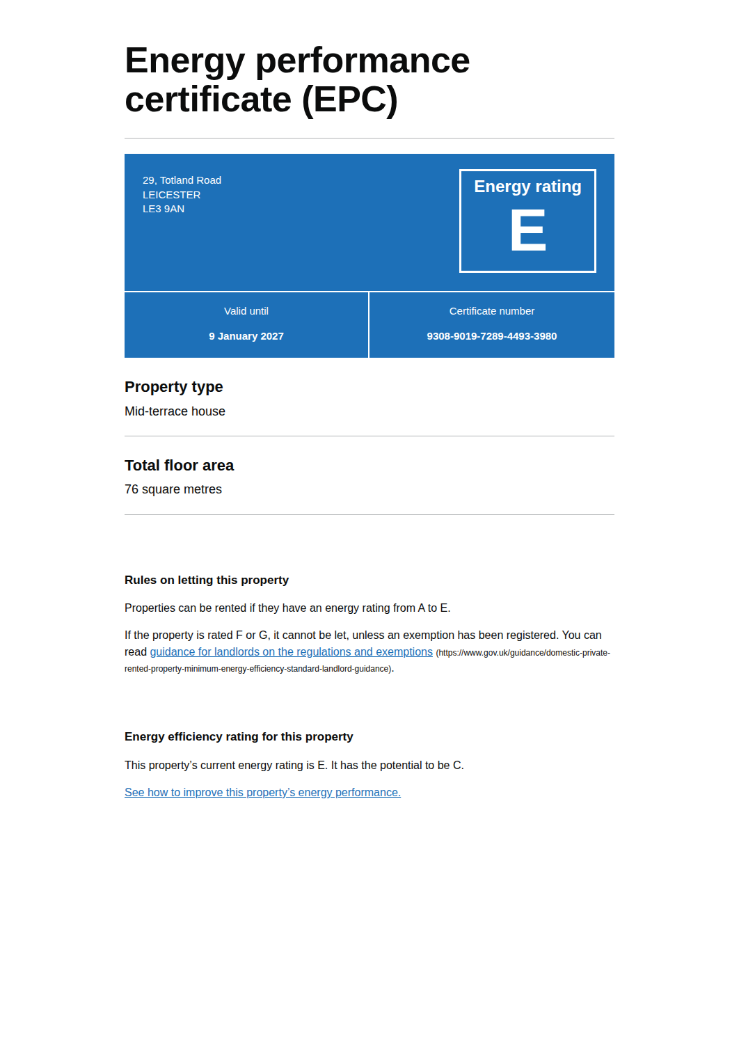Energy performance certificate (EPC)
29, Totland Road
LEICESTER
LE3 9AN
Energy rating
E
Valid until
9 January 2027
Certificate number
9308-9019-7289-4493-3980
Property type
Mid-terrace house
Total floor area
76 square metres
Rules on letting this property
Properties can be rented if they have an energy rating from A to E.
If the property is rated F or G, it cannot be let, unless an exemption has been registered. You can read guidance for landlords on the regulations and exemptions (https://www.gov.uk/guidance/domestic-private-rented-property-minimum-energy-efficiency-standard-landlord-guidance).
Energy efficiency rating for this property
This property’s current energy rating is E. It has the potential to be C.
See how to improve this property’s energy performance.